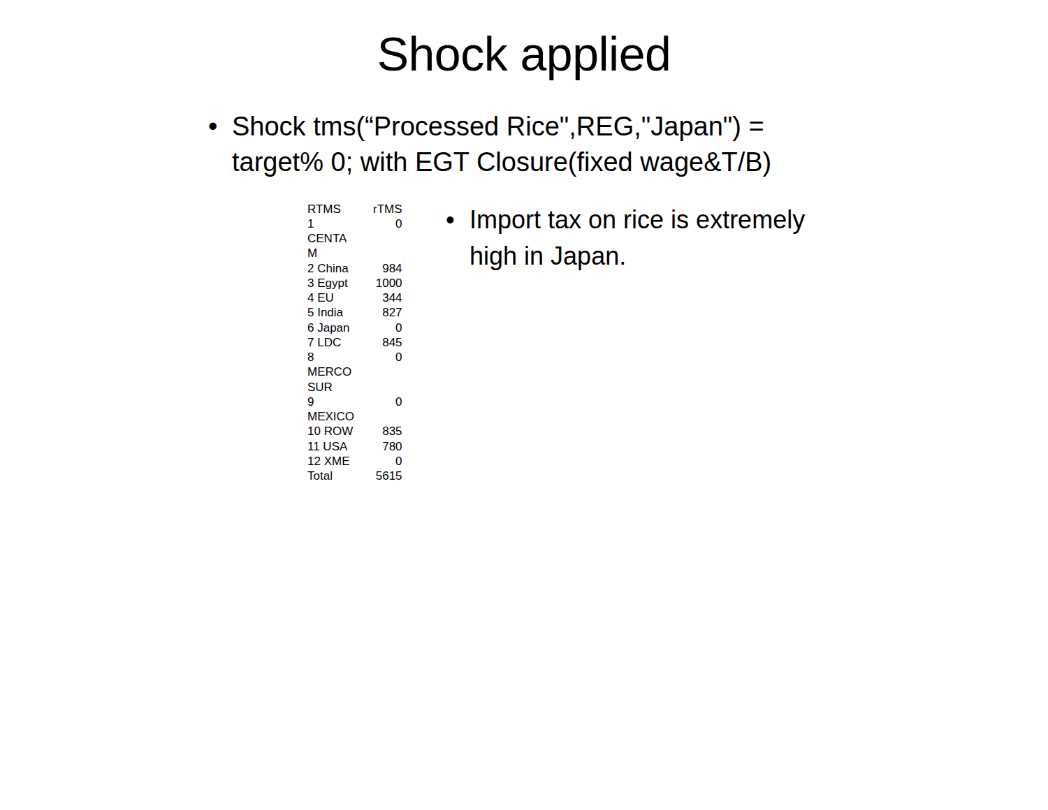Shock applied
Shock tms(“Processed Rice",REG,"Japan") = target% 0; with EGT Closure(fixed wage&T/B)
| RTMS | rTMS |
| 1 CENTAM | 0 |
| 2 China | 984 |
| 3 Egypt | 1000 |
| 4 EU | 344 |
| 5 India | 827 |
| 6 Japan | 0 |
| 7 LDC | 845 |
| 8 MERCOSUR | 0 |
| 9 MEXICO | 0 |
| 10 ROW | 835 |
| 11 USA | 780 |
| 12 XME | 0 |
| Total | 5615 |
Import tax on rice is extremely high in Japan.